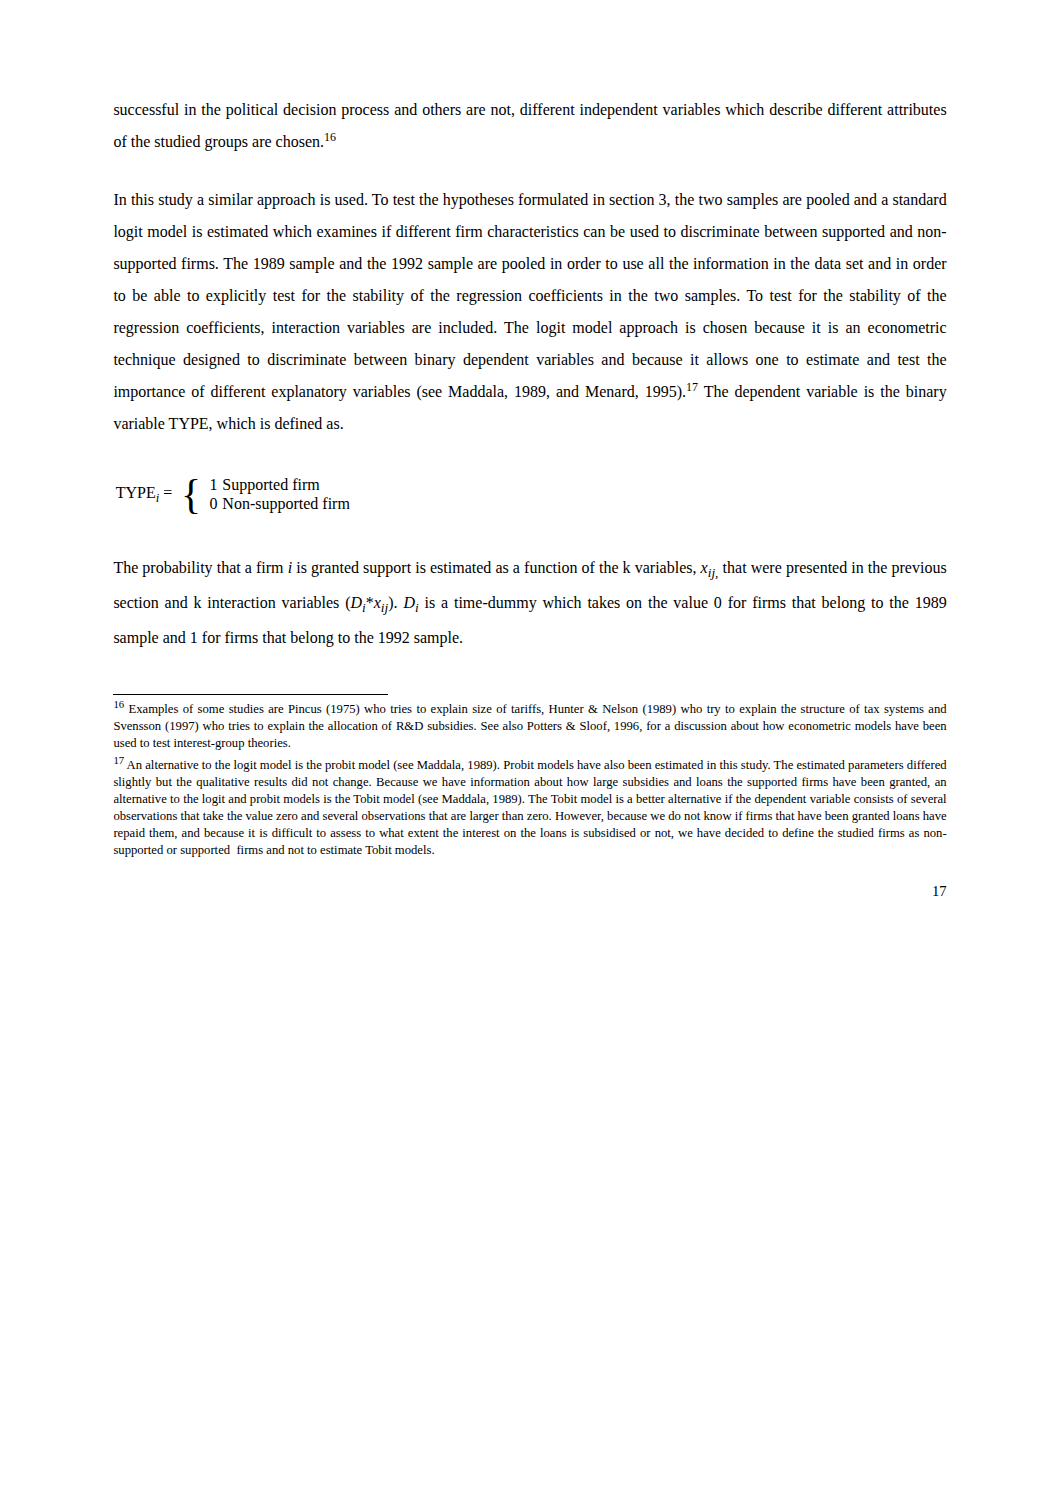successful in the political decision process and others are not, different independent variables which describe different attributes of the studied groups are chosen.16
In this study a similar approach is used. To test the hypotheses formulated in section 3, the two samples are pooled and a standard logit model is estimated which examines if different firm characteristics can be used to discriminate between supported and non-supported firms. The 1989 sample and the 1992 sample are pooled in order to use all the information in the data set and in order to be able to explicitly test for the stability of the regression coefficients in the two samples. To test for the stability of the regression coefficients, interaction variables are included. The logit model approach is chosen because it is an econometric technique designed to discriminate between binary dependent variables and because it allows one to estimate and test the importance of different explanatory variables (see Maddala, 1989, and Menard, 1995).17 The dependent variable is the binary variable TYPE, which is defined as.
| TYPE i = | { | 1 | Supported firm |
| 0 | Non‑supported firm |
The probability that a firm i is granted support is estimated as a function of the k variables, xij, that were presented in the previous section and k interaction variables (Di*xij). Di is a time-dummy which takes on the value 0 for firms that belong to the 1989 sample and 1 for firms that belong to the 1992 sample.
16 Examples of some studies are Pincus (1975) who tries to explain size of tariffs, Hunter & Nelson (1989) who try to explain the structure of tax systems and Svensson (1997) who tries to explain the allocation of R&D subsidies. See also Potters & Sloof, 1996, for a discussion about how econometric models have been used to test interest-group theories.
17 An alternative to the logit model is the probit model (see Maddala, 1989). Probit models have also been estimated in this study. The estimated parameters differed slightly but the qualitative results did not change. Because we have information about how large subsidies and loans the supported firms have been granted, an alternative to the logit and probit models is the Tobit model (see Maddala, 1989). The Tobit model is a better alternative if the dependent variable consists of several observations that take the value zero and several observations that are larger than zero. However, because we do not know if firms that have been granted loans have repaid them, and because it is difficult to assess to what extent the interest on the loans is subsidised or not, we have decided to define the studied firms as non-supported or supported firms and not to estimate Tobit models.
17